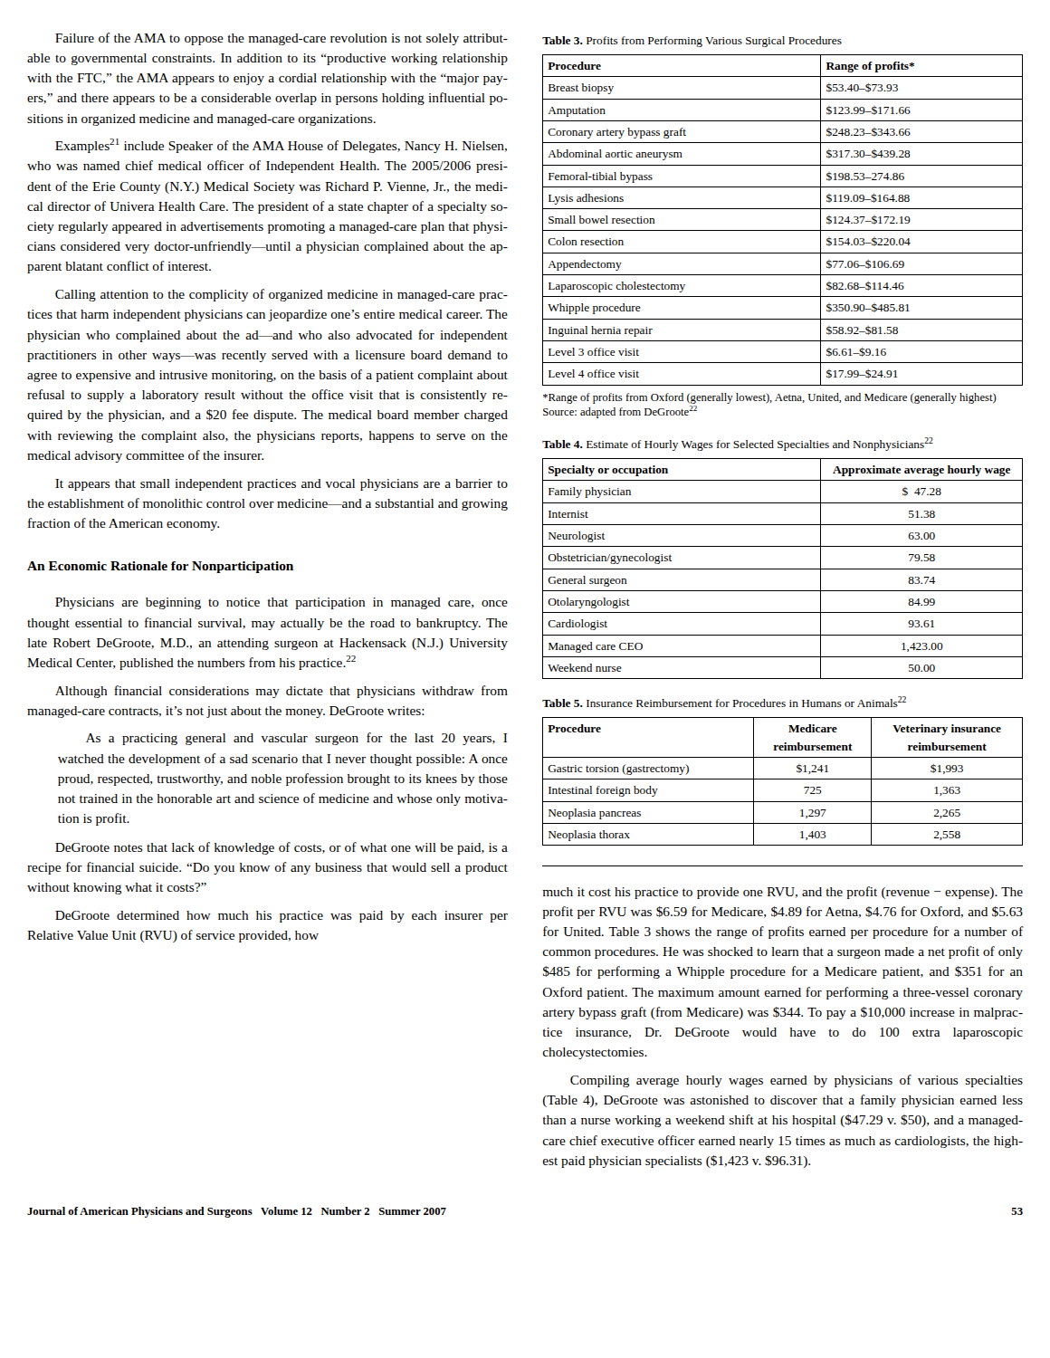Failure of the AMA to oppose the managed-care revolution is not solely attributable to governmental constraints. In addition to its “productive working relationship with the FTC,” the AMA appears to enjoy a cordial relationship with the “major payers,” and there appears to be a considerable overlap in persons holding influential positions in organized medicine and managed-care organizations.
Examples21 include Speaker of the AMA House of Delegates, Nancy H. Nielsen, who was named chief medical officer of Independent Health. The 2005/2006 president of the Erie County (N.Y.) Medical Society was Richard P. Vienne, Jr., the medical director of Univera Health Care. The president of a state chapter of a specialty society regularly appeared in advertisements promoting a managed-care plan that physicians considered very doctor-unfriendly—until a physician complained about the apparent blatant conflict of interest.
Calling attention to the complicity of organized medicine in managed-care practices that harm independent physicians can jeopardize one’s entire medical career. The physician who complained about the ad—and who also advocated for independent practitioners in other ways—was recently served with a licensure board demand to agree to expensive and intrusive monitoring, on the basis of a patient complaint about refusal to supply a laboratory result without the office visit that is consistently required by the physician, and a $20 fee dispute. The medical board member charged with reviewing the complaint also, the physicians reports, happens to serve on the medical advisory committee of the insurer.
It appears that small independent practices and vocal physicians are a barrier to the establishment of monolithic control over medicine—and a substantial and growing fraction of the American economy.
An Economic Rationale for Nonparticipation
Physicians are beginning to notice that participation in managed care, once thought essential to financial survival, may actually be the road to bankruptcy. The late Robert DeGroote, M.D., an attending surgeon at Hackensack (N.J.) University Medical Center, published the numbers from his practice.22
Although financial considerations may dictate that physicians withdraw from managed-care contracts, it’s not just about the money. DeGroote writes:
As a practicing general and vascular surgeon for the last 20 years, I watched the development of a sad scenario that I never thought possible: A once proud, respected, trustworthy, and noble profession brought to its knees by those not trained in the honorable art and science of medicine and whose only motivation is profit.
DeGroote notes that lack of knowledge of costs, or of what one will be paid, is a recipe for financial suicide. “Do you know of any business that would sell a product without knowing what it costs?”
DeGroote determined how much his practice was paid by each insurer per Relative Value Unit (RVU) of service provided, how
Table 3. Profits from Performing Various Surgical Procedures
| Procedure | Range of profits* |
| --- | --- |
| Breast biopsy | $53.40–$73.93 |
| Amputation | $123.99–$171.66 |
| Coronary artery bypass graft | $248.23–$343.66 |
| Abdominal aortic aneurysm | $317.30–$439.28 |
| Femoral-tibial bypass | $198.53–274.86 |
| Lysis adhesions | $119.09–$164.88 |
| Small bowel resection | $124.37–$172.19 |
| Colon resection | $154.03–$220.04 |
| Appendectomy | $77.06–$106.69 |
| Laparoscopic cholestectomy | $82.68–$114.46 |
| Whipple procedure | $350.90–$485.81 |
| Inguinal hernia repair | $58.92–$81.58 |
| Level 3 office visit | $6.61–$9.16 |
| Level 4 office visit | $17.99–$24.91 |
*Range of profits from Oxford (generally lowest), Aetna, United, and Medicare (generally highest) Source: adapted from DeGroote22
Table 4. Estimate of Hourly Wages for Selected Specialties and Nonphysicians 22
| Specialty or occupation | Approximate average hourly wage |
| --- | --- |
| Family physician | $ 47.28 |
| Internist | 51.38 |
| Neurologist | 63.00 |
| Obstetrician/gynecologist | 79.58 |
| General surgeon | 83.74 |
| Otolaryngologist | 84.99 |
| Cardiologist | 93.61 |
| Managed care CEO | 1,423.00 |
| Weekend nurse | 50.00 |
Table 5. Insurance Reimbursement for Procedures in Humans or Animals 22
| Procedure | Medicare reimbursement | Veterinary insurance reimbursement |
| --- | --- | --- |
| Gastric torsion (gastrectomy) | $1,241 | $1,993 |
| Intestinal foreign body | 725 | 1,363 |
| Neoplasia pancreas | 1,297 | 2,265 |
| Neoplasia thorax | 1,403 | 2,558 |
much it cost his practice to provide one RVU, and the profit (revenue − expense). The profit per RVU was $6.59 for Medicare, $4.89 for Aetna, $4.76 for Oxford, and $5.63 for United. Table 3 shows the range of profits earned per procedure for a number of common procedures. He was shocked to learn that a surgeon made a net profit of only $485 for performing a Whipple procedure for a Medicare patient, and $351 for an Oxford patient. The maximum amount earned for performing a three-vessel coronary artery bypass graft (from Medicare) was $344. To pay a $10,000 increase in malpractice insurance, Dr. DeGroote would have to do 100 extra laparoscopic cholecystectomies.
Compiling average hourly wages earned by physicians of various specialties (Table 4), DeGroote was astonished to discover that a family physician earned less than a nurse working a weekend shift at his hospital ($47.29 v. $50), and a managed-care chief executive officer earned nearly 15 times as much as cardiologists, the highest paid physician specialists ($1,423 v. $96.31).
Journal of American Physicians and Surgeons Volume 12 Number 2 Summer 2007
53